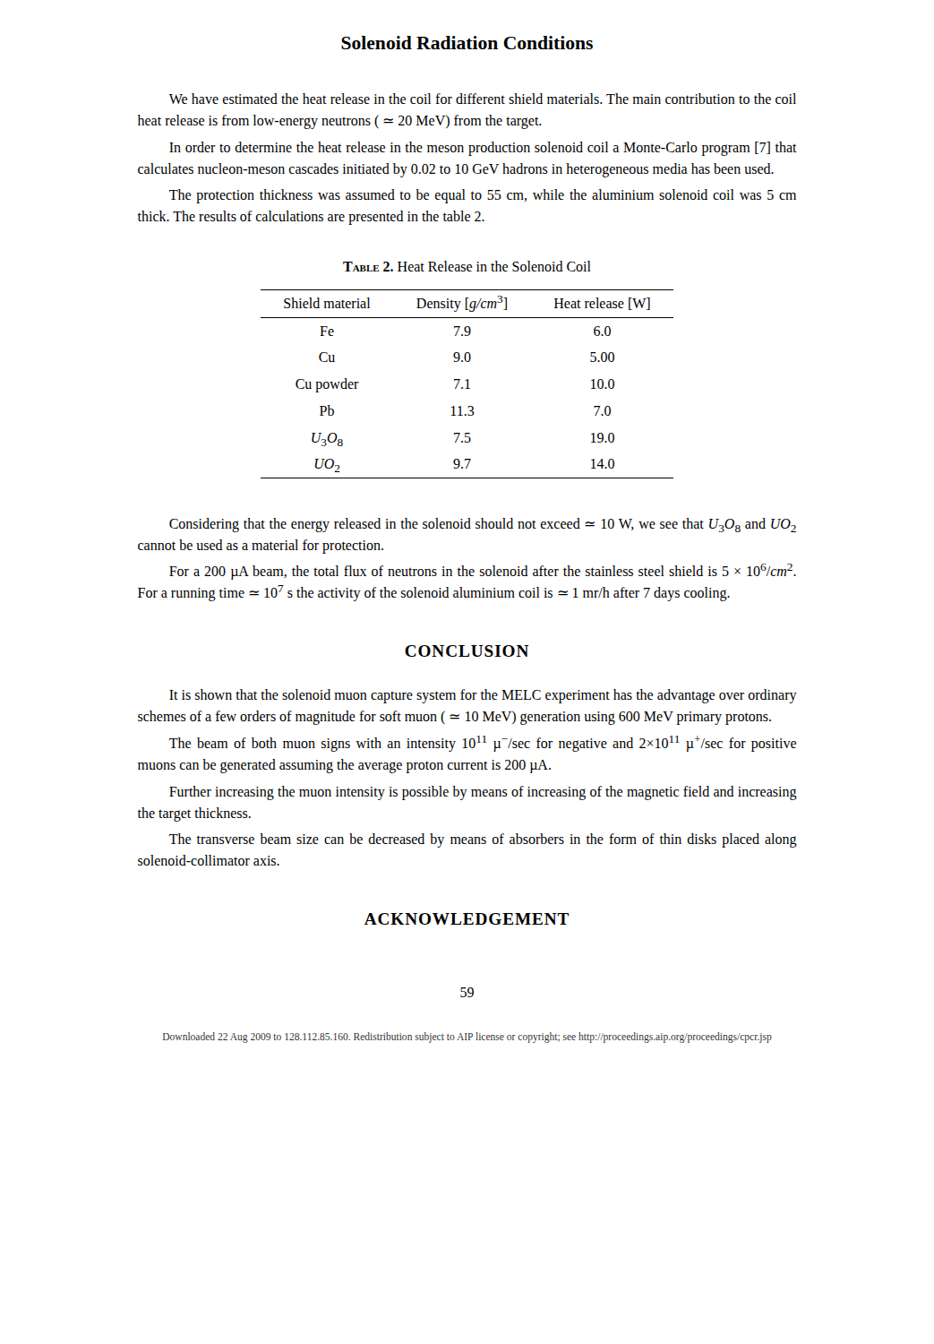Solenoid Radiation Conditions
We have estimated the heat release in the coil for different shield materials. The main contribution to the coil heat release is from low-energy neutrons ( ≃ 20 MeV) from the target.
In order to determine the heat release in the meson production solenoid coil a Monte-Carlo program [7] that calculates nucleon-meson cascades initiated by 0.02 to 10 GeV hadrons in heterogeneous media has been used.
The protection thickness was assumed to be equal to 55 cm, while the aluminium solenoid coil was 5 cm thick. The results of calculations are presented in the table 2.
Table 2. Heat Release in the Solenoid Coil
| Shield material | Density [ g/cm 3 ] | Heat release [W] |
| --- | --- | --- |
| Fe | 7.9 | 6.0 |
| Cu | 9.0 | 5.00 |
| Cu powder | 7.1 | 10.0 |
| Pb | 11.3 | 7.0 |
| U 3 O 8 | 7.5 | 19.0 |
| UO 2 | 9.7 | 14.0 |
Considering that the energy released in the solenoid should not exceed ≃ 10 W, we see that U3O8 and UO2 cannot be used as a material for protection.
For a 200 µA beam, the total flux of neutrons in the solenoid after the stainless steel shield is 5 × 106/cm2. For a running time ≃ 107 s the activity of the solenoid aluminium coil is ≃ 1 mr/h after 7 days cooling.
CONCLUSION
It is shown that the solenoid muon capture system for the MELC experiment has the advantage over ordinary schemes of a few orders of magnitude for soft muon ( ≃ 10 MeV) generation using 600 MeV primary protons.
The beam of both muon signs with an intensity 1011 µ−/sec for negative and 2×1011 µ+/sec for positive muons can be generated assuming the average proton current is 200 µA.
Further increasing the muon intensity is possible by means of increasing of the magnetic field and increasing the target thickness.
The transverse beam size can be decreased by means of absorbers in the form of thin disks placed along solenoid-collimator axis.
ACKNOWLEDGEMENT
59
Downloaded 22 Aug 2009 to 128.112.85.160. Redistribution subject to AIP license or copyright; see http://proceedings.aip.org/proceedings/cpcr.jsp